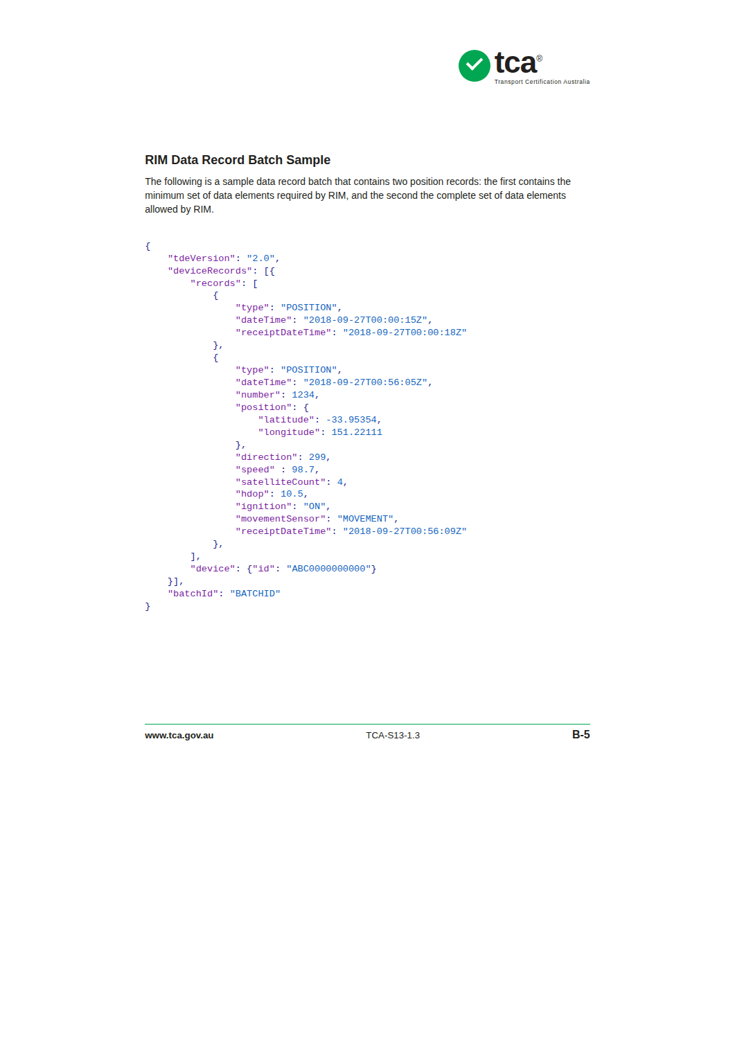tca®
Transport Certification Australia
RIM Data Record Batch Sample
The following is a sample data record batch that contains two position records: the first contains the minimum set of data elements required by RIM, and the second the complete set of data elements allowed by RIM.
{
    "tdeVersion": "2.0",
    "deviceRecords": [{
        "records": [
            {
                "type": "POSITION",
                "dateTime": "2018-09-27T00:00:15Z",
                "receiptDateTime": "2018-09-27T00:00:18Z"
            },
            {
                "type": "POSITION",
                "dateTime": "2018-09-27T00:56:05Z",
                "number": 1234,
                "position": {
                    "latitude": -33.95354,
                    "longitude": 151.22111
                },
                "direction": 299,
                "speed" : 98.7,
                "satelliteCount": 4,
                "hdop": 10.5,
                "ignition": "ON",
                "movementSensor": "MOVEMENT",
                "receiptDateTime": "2018-09-27T00:56:09Z"
            },
        ],
        "device": {"id": "ABC0000000000"}
    }],
    "batchId": "BATCHID"
}
www.tca.gov.au
TCA-S13-1.3
B-5